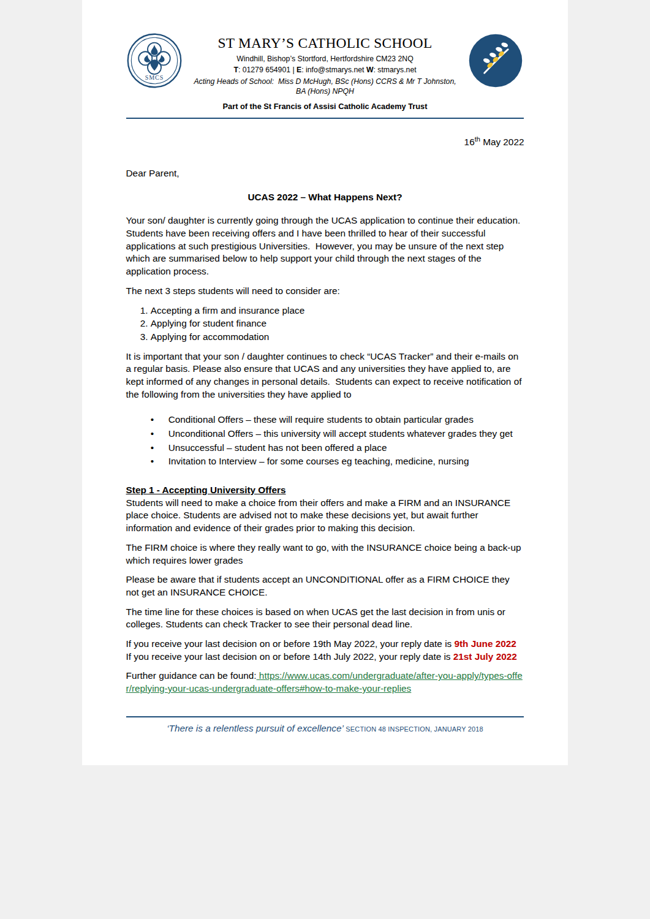SMCS
ST MARY’S CATHOLIC SCHOOL
Windhill, Bishop’s Stortford, Hertfordshire CM23 2NQ
T: 01279 654901 | E: info@stmarys.net W: stmarys.net
Acting Heads of School: Miss D McHugh, BSc (Hons) CCRS & Mr T Johnston, BA (Hons) NPQH
Part of the St Francis of Assisi Catholic Academy Trust
16th May 2022
Dear Parent,
UCAS 2022 – What Happens Next?
Your son/ daughter is currently going through the UCAS application to continue their education. Students have been receiving offers and I have been thrilled to hear of their successful applications at such prestigious Universities. However, you may be unsure of the next step which are summarised below to help support your child through the next stages of the application process.
The next 3 steps students will need to consider are:
Accepting a firm and insurance place
Applying for student finance
Applying for accommodation
It is important that your son / daughter continues to check “UCAS Tracker” and their e-mails on a regular basis. Please also ensure that UCAS and any universities they have applied to, are kept informed of any changes in personal details. Students can expect to receive notification of the following from the universities they have applied to
Conditional Offers – these will require students to obtain particular grades
Unconditional Offers – this university will accept students whatever grades they get
Unsuccessful – student has not been offered a place
Invitation to Interview – for some courses eg teaching, medicine, nursing
Step 1 - Accepting University Offers
Students will need to make a choice from their offers and make a FIRM and an INSURANCE place choice. Students are advised not to make these decisions yet, but await further information and evidence of their grades prior to making this decision.
The FIRM choice is where they really want to go, with the INSURANCE choice being a back-up which requires lower grades
Please be aware that if students accept an UNCONDITIONAL offer as a FIRM CHOICE they not get an INSURANCE CHOICE.
The time line for these choices is based on when UCAS get the last decision in from unis or colleges. Students can check Tracker to see their personal dead line.
If you receive your last decision on or before 19th May 2022, your reply date is 9th June 2022
If you receive your last decision on or before 14th July 2022, your reply date is 21st July 2022
Further guidance can be found: https://www.ucas.com/undergraduate/after-you-apply/types-offer/replying-your-ucas-undergraduate-offers#how-to-make-your-replies
‘There is a relentless pursuit of excellence’ SECTION 48 INSPECTION, JANUARY 2018